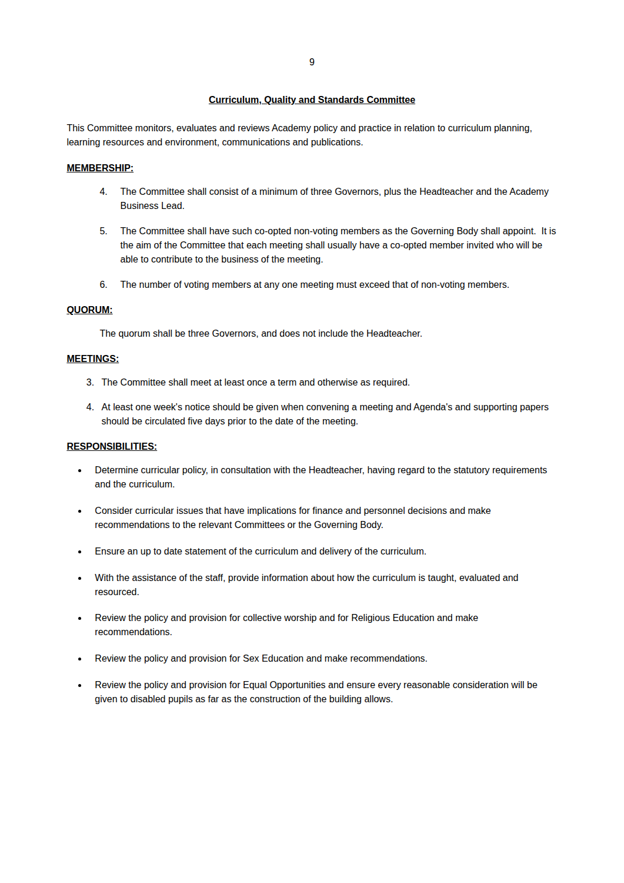9
Curriculum, Quality and Standards Committee
This Committee monitors, evaluates and reviews Academy policy and practice in relation to curriculum planning, learning resources and environment, communications and publications.
MEMBERSHIP:
4. The Committee shall consist of a minimum of three Governors, plus the Headteacher and the Academy Business Lead.
5. The Committee shall have such co-opted non-voting members as the Governing Body shall appoint. It is the aim of the Committee that each meeting shall usually have a co-opted member invited who will be able to contribute to the business of the meeting.
6. The number of voting members at any one meeting must exceed that of non-voting members.
QUORUM:
The quorum shall be three Governors, and does not include the Headteacher.
MEETINGS:
The Committee shall meet at least once a term and otherwise as required.
At least one week's notice should be given when convening a meeting and Agenda's and supporting papers should be circulated five days prior to the date of the meeting.
RESPONSIBILITIES:
Determine curricular policy, in consultation with the Headteacher, having regard to the statutory requirements and the curriculum.
Consider curricular issues that have implications for finance and personnel decisions and make recommendations to the relevant Committees or the Governing Body.
Ensure an up to date statement of the curriculum and delivery of the curriculum.
With the assistance of the staff, provide information about how the curriculum is taught, evaluated and resourced.
Review the policy and provision for collective worship and for Religious Education and make recommendations.
Review the policy and provision for Sex Education and make recommendations.
Review the policy and provision for Equal Opportunities and ensure every reasonable consideration will be given to disabled pupils as far as the construction of the building allows.